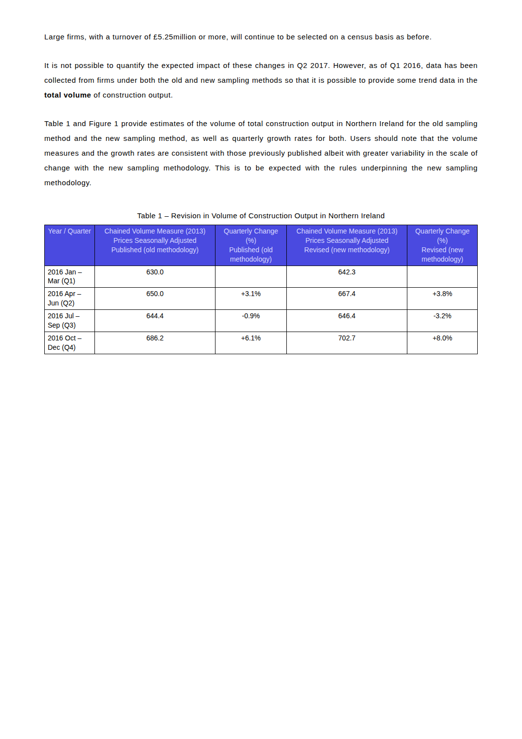Large firms, with a turnover of £5.25million or more, will continue to be selected on a census basis as before.
It is not possible to quantify the expected impact of these changes in Q2 2017. However, as of Q1 2016, data has been collected from firms under both the old and new sampling methods so that it is possible to provide some trend data in the total volume of construction output.
Table 1 and Figure 1 provide estimates of the volume of total construction output in Northern Ireland for the old sampling method and the new sampling method, as well as quarterly growth rates for both. Users should note that the volume measures and the growth rates are consistent with those previously published albeit with greater variability in the scale of change with the new sampling methodology. This is to be expected with the rules underpinning the new sampling methodology.
Table 1 – Revision in Volume of Construction Output in Northern Ireland
| Year / Quarter | Chained Volume Measure (2013) Prices Seasonally Adjusted Published (old methodology) | Quarterly Change (%) Published (old methodology) | Chained Volume Measure (2013) Prices Seasonally Adjusted Revised (new methodology) | Quarterly Change (%) Revised (new methodology) |
| --- | --- | --- | --- | --- |
| 2016 Jan – Mar (Q1) | 630.0 | | 642.3 | |
| 2016 Apr – Jun (Q2) | 650.0 | +3.1% | 667.4 | +3.8% |
| 2016 Jul – Sep (Q3) | 644.4 | -0.9% | 646.4 | -3.2% |
| 2016 Oct – Dec (Q4) | 686.2 | +6.1% | 702.7 | +8.0% |